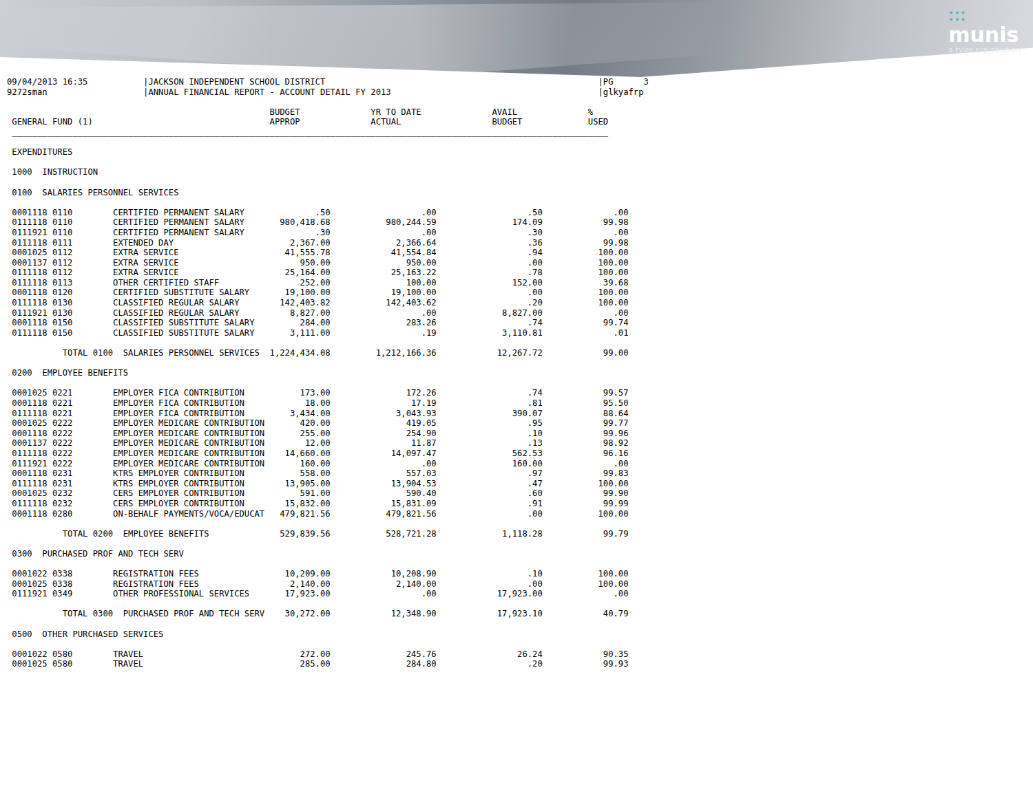•••
•••
munis
a tyler erp solution
09/04/2013 16:35           |JACKSON INDEPENDENT SCHOOL DISTRICT                                                      |PG      3
9272sman                   |ANNUAL FINANCIAL REPORT - ACCOUNT DETAIL FY 2013                                         |glkyafrp

                                                    BUDGET              YR TO DATE              AVAIL              %
 GENERAL FUND (1)                                   APPROP              ACTUAL                  BUDGET             USED
 ______________________________________________________________________________________________________________________

 EXPENDITURES

 1000  INSTRUCTION

 0100  SALARIES PERSONNEL SERVICES

 0001118 0110        CERTIFIED PERMANENT SALARY              .50                  .00                  .50              .00
 0111118 0110        CERTIFIED PERMANENT SALARY       980,418.68           980,244.59               174.09            99.98
 0111921 0110        CERTIFIED PERMANENT SALARY              .30                  .00                  .30              .00
 0111118 0111        EXTENDED DAY                       2,367.00             2,366.64                  .36            99.98
 0001025 0112        EXTRA SERVICE                     41,555.78            41,554.84                  .94           100.00
 0001137 0112        EXTRA SERVICE                        950.00               950.00                  .00           100.00
 0111118 0112        EXTRA SERVICE                     25,164.00            25,163.22                  .78           100.00
 0111118 0113        OTHER CERTIFIED STAFF                252.00               100.00               152.00            39.68
 0001118 0120        CERTIFIED SUBSTITUTE SALARY       19,100.00            19,100.00                  .00           100.00
 0111118 0130        CLASSIFIED REGULAR SALARY        142,403.82           142,403.62                  .20           100.00
 0111921 0130        CLASSIFIED REGULAR SALARY          8,827.00                  .00             8,827.00              .00
 0001118 0150        CLASSIFIED SUBSTITUTE SALARY         284.00               283.26                  .74            99.74
 0111118 0150        CLASSIFIED SUBSTITUTE SALARY       3,111.00                  .19             3,110.81              .01

           TOTAL 0100  SALARIES PERSONNEL SERVICES  1,224,434.08         1,212,166.36            12,267.72            99.00

 0200  EMPLOYEE BENEFITS

 0001025 0221        EMPLOYER FICA CONTRIBUTION           173.00               172.26                  .74            99.57
 0001118 0221        EMPLOYER FICA CONTRIBUTION            18.00                17.19                  .81            95.50
 0111118 0221        EMPLOYER FICA CONTRIBUTION         3,434.00             3,043.93               390.07            88.64
 0001025 0222        EMPLOYER MEDICARE CONTRIBUTION       420.00               419.05                  .95            99.77
 0001118 0222        EMPLOYER MEDICARE CONTRIBUTION       255.00               254.90                  .10            99.96
 0001137 0222        EMPLOYER MEDICARE CONTRIBUTION        12.00                11.87                  .13            98.92
 0111118 0222        EMPLOYER MEDICARE CONTRIBUTION    14,660.00            14,097.47               562.53            96.16
 0111921 0222        EMPLOYER MEDICARE CONTRIBUTION       160.00                  .00               160.00              .00
 0001118 0231        KTRS EMPLOYER CONTRIBUTION           558.00               557.03                  .97            99.83
 0111118 0231        KTRS EMPLOYER CONTRIBUTION        13,905.00            13,904.53                  .47           100.00
 0001025 0232        CERS EMPLOYER CONTRIBUTION           591.00               590.40                  .60            99.90
 0111118 0232        CERS EMPLOYER CONTRIBUTION        15,832.00            15,831.09                  .91            99.99
 0001118 0280        ON-BEHALF PAYMENTS/VOCA/EDUCAT   479,821.56           479,821.56                  .00           100.00

           TOTAL 0200  EMPLOYEE BENEFITS              529,839.56           528,721.28             1,118.28            99.79

 0300  PURCHASED PROF AND TECH SERV

 0001022 0338        REGISTRATION FEES                 10,209.00            10,208.90                  .10           100.00
 0001025 0338        REGISTRATION FEES                  2,140.00             2,140.00                  .00           100.00
 0111921 0349        OTHER PROFESSIONAL SERVICES       17,923.00                  .00            17,923.00              .00

           TOTAL 0300  PURCHASED PROF AND TECH SERV    30,272.00            12,348.90            17,923.10            40.79

 0500  OTHER PURCHASED SERVICES

 0001022 0580        TRAVEL                               272.00               245.76                26.24            90.35
 0001025 0580        TRAVEL                               285.00               284.80                  .20            99.93